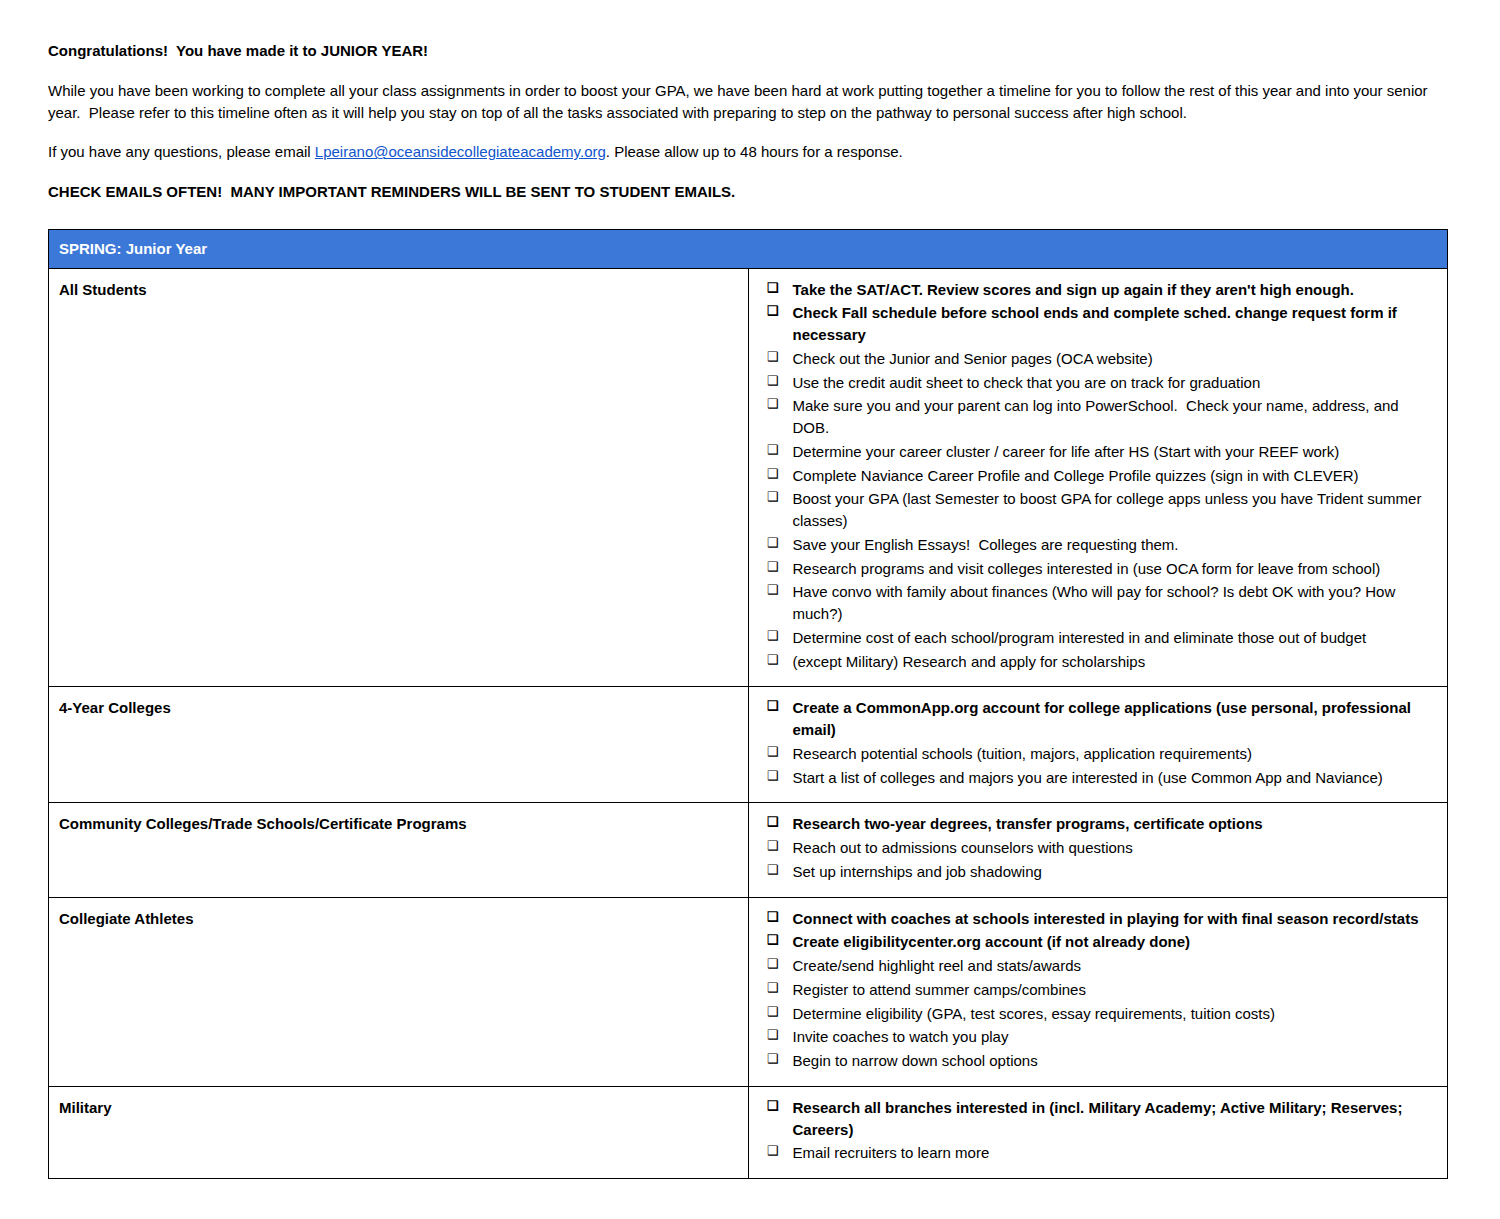Congratulations! You have made it to JUNIOR YEAR!
While you have been working to complete all your class assignments in order to boost your GPA, we have been hard at work putting together a timeline for you to follow the rest of this year and into your senior year. Please refer to this timeline often as it will help you stay on top of all the tasks associated with preparing to step on the pathway to personal success after high school.
If you have any questions, please email Lpeirano@oceansidecollegiateacademy.org. Please allow up to 48 hours for a response.
CHECK EMAILS OFTEN! MANY IMPORTANT REMINDERS WILL BE SENT TO STUDENT EMAILS.
| SPRING: Junior Year |
| --- |
| All Students | Take the SAT/ACT. Review scores and sign up again if they aren't high enough. Check Fall schedule before school ends and complete sched. change request form if necessary Check out the Junior and Senior pages (OCA website) Use the credit audit sheet to check that you are on track for graduation Make sure you and your parent can log into PowerSchool. Check your name, address, and DOB. Determine your career cluster / career for life after HS (Start with your REEF work) Complete Naviance Career Profile and College Profile quizzes (sign in with CLEVER) Boost your GPA (last Semester to boost GPA for college apps unless you have Trident summer classes) Save your English Essays! Colleges are requesting them. Research programs and visit colleges interested in (use OCA form for leave from school) Have convo with family about finances (Who will pay for school? Is debt OK with you? How much?) Determine cost of each school/program interested in and eliminate those out of budget (except Military) Research and apply for scholarships |
| 4-Year Colleges | Create a CommonApp.org account for college applications (use personal, professional email) Research potential schools (tuition, majors, application requirements) Start a list of colleges and majors you are interested in (use Common App and Naviance) |
| Community Colleges/Trade Schools/Certificate Programs | Research two-year degrees, transfer programs, certificate options Reach out to admissions counselors with questions Set up internships and job shadowing |
| Collegiate Athletes | Connect with coaches at schools interested in playing for with final season record/stats Create eligibilitycenter.org account (if not already done) Create/send highlight reel and stats/awards Register to attend summer camps/combines Determine eligibility (GPA, test scores, essay requirements, tuition costs) Invite coaches to watch you play Begin to narrow down school options |
| Military | Research all branches interested in (incl. Military Academy; Active Military; Reserves; Careers) Email recruiters to learn more |